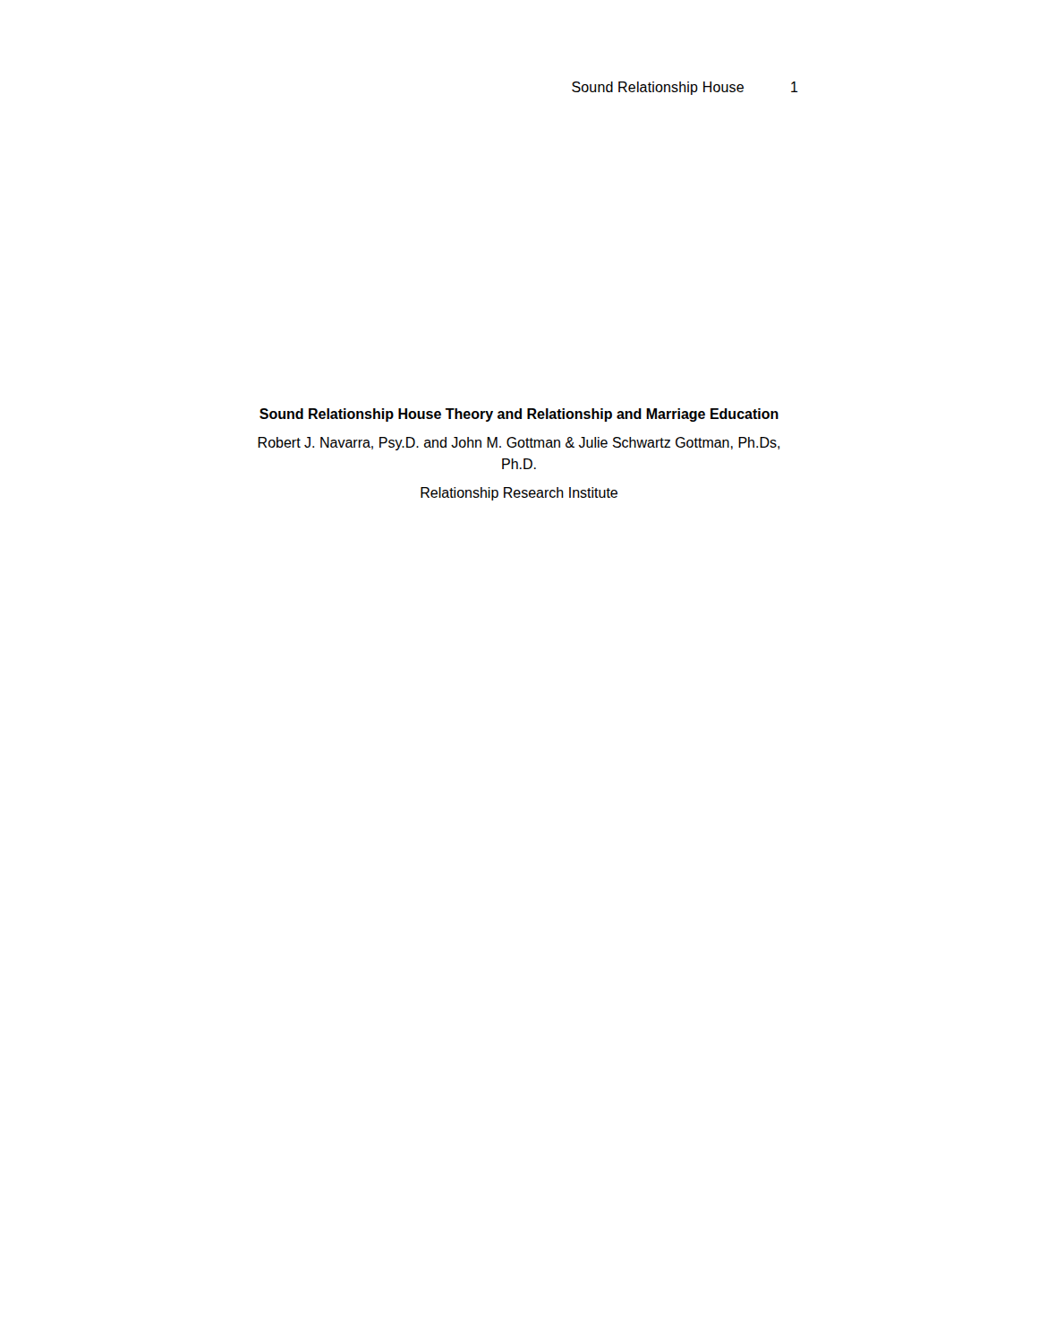Sound Relationship House 1
Sound Relationship House Theory and Relationship and Marriage Education
Robert J. Navarra, Psy.D. and John M. Gottman & Julie Schwartz Gottman, Ph.Ds, Ph.D.
Relationship Research Institute